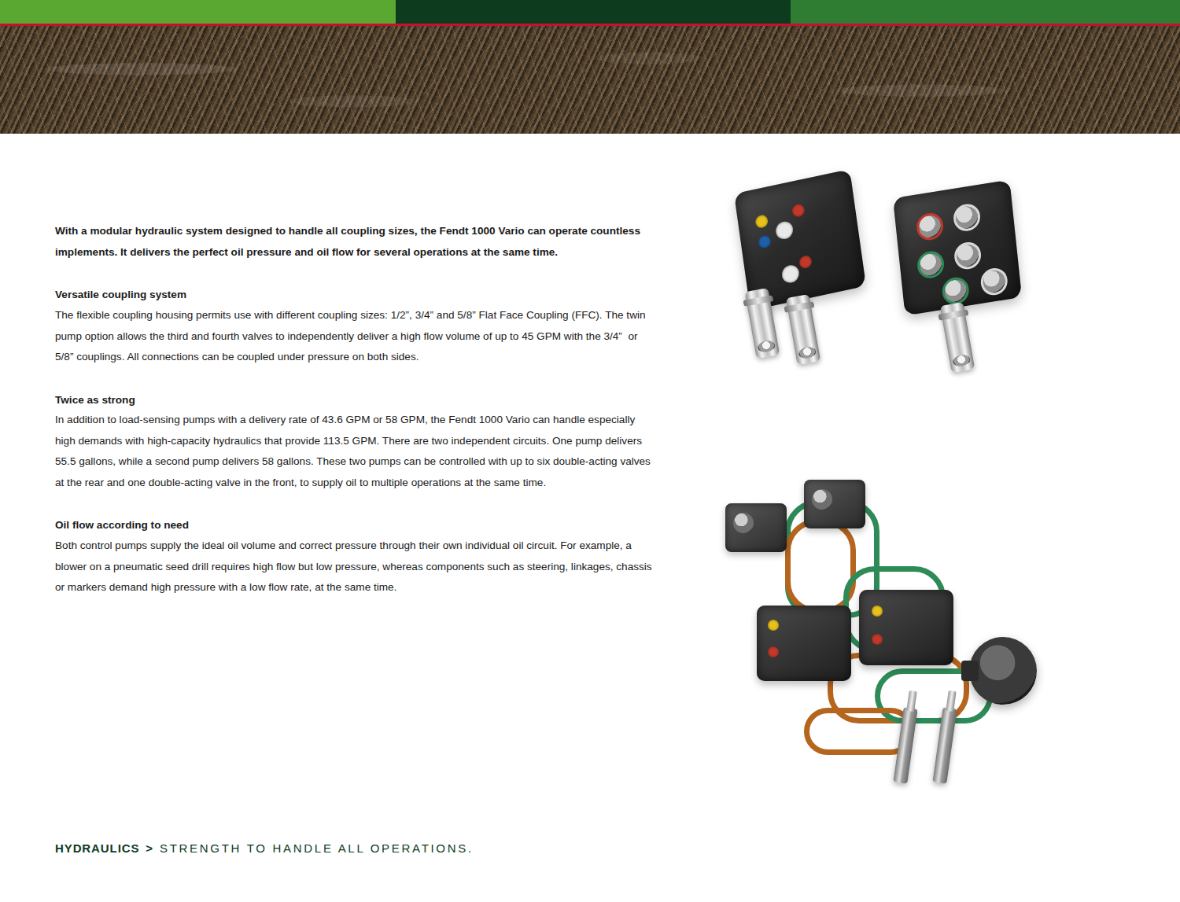With a modular hydraulic system designed to handle all coupling sizes, the Fendt 1000 Vario can operate countless implements. It delivers the perfect oil pressure and oil flow for several operations at the same time.
Versatile coupling system
The flexible coupling housing permits use with different coupling sizes: 1/2”, 3/4” and 5/8” Flat Face Coupling (FFC). The twin pump option allows the third and fourth valves to independently deliver a high flow volume of up to 45 GPM with the 3/4” or 5/8” couplings. All connections can be coupled under pressure on both sides.
Twice as strong
In addition to load-sensing pumps with a delivery rate of 43.6 GPM or 58 GPM, the Fendt 1000 Vario can handle especially high demands with high-capacity hydraulics that provide 113.5 GPM. There are two independent circuits. One pump delivers 55.5 gallons, while a second pump delivers 58 gallons. These two pumps can be controlled with up to six double-acting valves at the rear and one double-acting valve in the front, to supply oil to multiple operations at the same time.
Oil flow according to need
Both control pumps supply the ideal oil volume and correct pressure through their own individual oil circuit. For example, a blower on a pneumatic seed drill requires high flow but low pressure, whereas components such as steering, linkages, chassis or markers demand high pressure with a low flow rate, at the same time.
Leakage-free coupling, higher efficiency, simple cleaning and a longer life through reduced contamination.
HYDRAULICS>STRENGTH TO HANDLE ALL OPERATIONS.